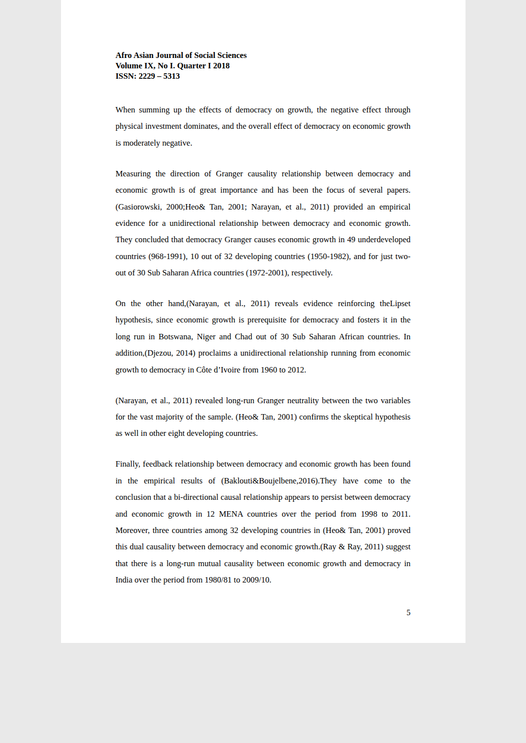Afro Asian Journal of Social Sciences
Volume IX, No I. Quarter I 2018
ISSN: 2229 – 5313
When summing up the effects of democracy on growth, the negative effect through physical investment dominates, and the overall effect of democracy on economic growth is moderately negative.
Measuring the direction of Granger causality relationship between democracy and economic growth is of great importance and has been the focus of several papers. (Gasiorowski, 2000;Heo& Tan, 2001; Narayan, et al., 2011) provided an empirical evidence for a unidirectional relationship between democracy and economic growth. They concluded that democracy Granger causes economic growth in 49 underdeveloped countries (968-1991), 10 out of 32 developing countries (1950-1982), and for just two-out of 30 Sub Saharan Africa countries (1972-2001), respectively.
On the other hand,(Narayan, et al., 2011) reveals evidence reinforcing theLipset hypothesis, since economic growth is prerequisite for democracy and fosters it in the long run in Botswana, Niger and Chad out of 30 Sub Saharan African countries. In addition,(Djezou, 2014) proclaims a unidirectional relationship running from economic growth to democracy in Côte d’Ivoire from 1960 to 2012.
(Narayan, et al., 2011) revealed long-run Granger neutrality between the two variables for the vast majority of the sample. (Heo& Tan, 2001) confirms the skeptical hypothesis as well in other eight developing countries.
Finally, feedback relationship between democracy and economic growth has been found in the empirical results of (Baklouti&Boujelbene,2016).They have come to the conclusion that a bi-directional causal relationship appears to persist between democracy and economic growth in 12 MENA countries over the period from 1998 to 2011. Moreover, three countries among 32 developing countries in (Heo& Tan, 2001) proved this dual causality between democracy and economic growth.(Ray & Ray, 2011) suggest that there is a long-run mutual causality between economic growth and democracy in India over the period from 1980/81 to 2009/10.
5